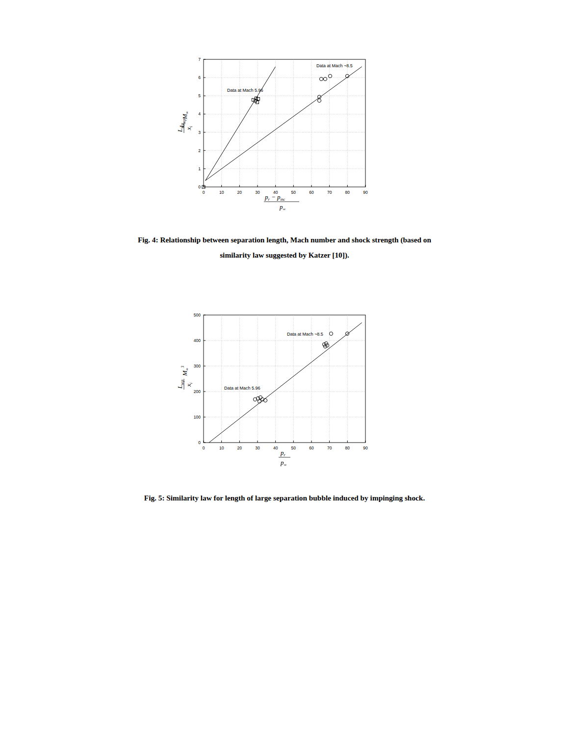0 1 2 3 4 5 6 7 0 10 20 30 40 50 60 70 80 90 Data at Mach ~8.5 Data at Mach 5.96 Lsep Lsep xi M∞ pr − pinc p∞
Fig. 4: Relationship between separation length, Mach number and shock strength (based on similarity law suggested by Katzer [10]).
0 100 200 300 400 500 0 10 20 30 40 50 60 70 80 90 Data at Mach ~8.5 Data at Mach 5.96 Lsep xi M∞3 pr p∞
Fig. 5: Similarity law for length of large separation bubble induced by impinging shock.